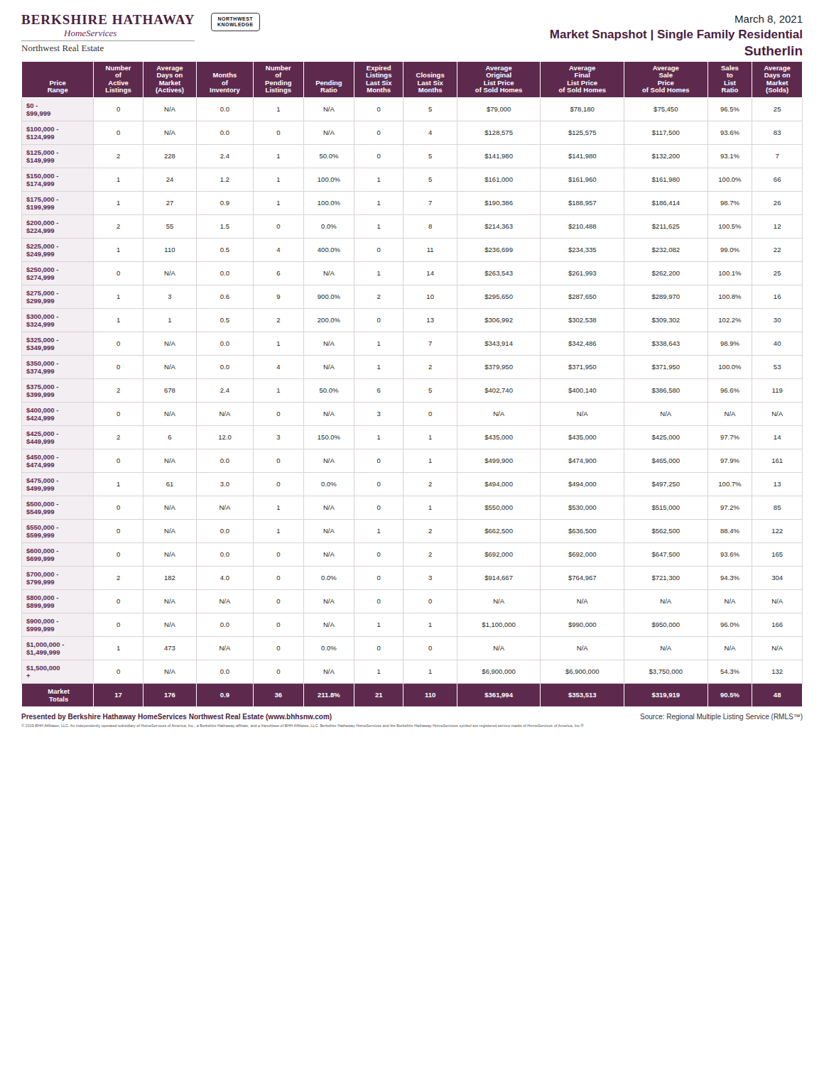BERKSHIRE HATHAWAY
HomeServices
Northwest Real Estate
NORTHWEST
KNOWLEDGE
March 8, 2021
Market Snapshot | Single Family Residential
Sutherlin
| Price Range | Number of Active Listings | Average Days on Market (Actives) | Months of Inventory | Number of Pending Listings | Pending Ratio | Expired Listings Last Six Months | Closings Last Six Months | Average Original List Price of Sold Homes | Average Final List Price of Sold Homes | Average Sale Price of Sold Homes | Sales to List Ratio | Average Days on Market (Solds) |
| --- | --- | --- | --- | --- | --- | --- | --- | --- | --- | --- | --- | --- |
| $0 - $99,999 | 0 | N/A | 0.0 | 1 | N/A | 0 | 5 | $79,000 | $78,180 | $75,450 | 96.5% | 25 |
| $100,000 - $124,999 | 0 | N/A | 0.0 | 0 | N/A | 0 | 4 | $128,575 | $125,575 | $117,500 | 93.6% | 83 |
| $125,000 - $149,999 | 2 | 228 | 2.4 | 1 | 50.0% | 0 | 5 | $141,980 | $141,980 | $132,200 | 93.1% | 7 |
| $150,000 - $174,999 | 1 | 24 | 1.2 | 1 | 100.0% | 1 | 5 | $161,000 | $161,960 | $161,980 | 100.0% | 66 |
| $175,000 - $199,999 | 1 | 27 | 0.9 | 1 | 100.0% | 1 | 7 | $190,386 | $188,957 | $186,414 | 98.7% | 26 |
| $200,000 - $224,999 | 2 | 55 | 1.5 | 0 | 0.0% | 1 | 8 | $214,363 | $210,488 | $211,625 | 100.5% | 12 |
| $225,000 - $249,999 | 1 | 110 | 0.5 | 4 | 400.0% | 0 | 11 | $236,699 | $234,335 | $232,082 | 99.0% | 22 |
| $250,000 - $274,999 | 0 | N/A | 0.0 | 6 | N/A | 1 | 14 | $263,543 | $261,993 | $262,200 | 100.1% | 25 |
| $275,000 - $299,999 | 1 | 3 | 0.6 | 9 | 900.0% | 2 | 10 | $295,650 | $287,650 | $289,970 | 100.8% | 16 |
| $300,000 - $324,999 | 1 | 1 | 0.5 | 2 | 200.0% | 0 | 13 | $306,992 | $302,538 | $309,302 | 102.2% | 30 |
| $325,000 - $349,999 | 0 | N/A | 0.0 | 1 | N/A | 1 | 7 | $343,914 | $342,486 | $338,643 | 98.9% | 40 |
| $350,000 - $374,999 | 0 | N/A | 0.0 | 4 | N/A | 1 | 2 | $379,950 | $371,950 | $371,950 | 100.0% | 53 |
| $375,000 - $399,999 | 2 | 678 | 2.4 | 1 | 50.0% | 6 | 5 | $402,740 | $400,140 | $386,580 | 96.6% | 119 |
| $400,000 - $424,999 | 0 | N/A | N/A | 0 | N/A | 3 | 0 | N/A | N/A | N/A | N/A | N/A |
| $425,000 - $449,999 | 2 | 6 | 12.0 | 3 | 150.0% | 1 | 1 | $435,000 | $435,000 | $425,000 | 97.7% | 14 |
| $450,000 - $474,999 | 0 | N/A | 0.0 | 0 | N/A | 0 | 1 | $499,900 | $474,900 | $465,000 | 97.9% | 161 |
| $475,000 - $499,999 | 1 | 61 | 3.0 | 0 | 0.0% | 0 | 2 | $494,000 | $494,000 | $497,250 | 100.7% | 13 |
| $500,000 - $549,999 | 0 | N/A | N/A | 1 | N/A | 0 | 1 | $550,000 | $530,000 | $515,000 | 97.2% | 85 |
| $550,000 - $599,999 | 0 | N/A | 0.0 | 1 | N/A | 1 | 2 | $662,500 | $636,500 | $562,500 | 88.4% | 122 |
| $600,000 - $699,999 | 0 | N/A | 0.0 | 0 | N/A | 0 | 2 | $692,000 | $692,000 | $647,500 | 93.6% | 165 |
| $700,000 - $799,999 | 2 | 182 | 4.0 | 0 | 0.0% | 0 | 3 | $914,667 | $764,967 | $721,300 | 94.3% | 304 |
| $800,000 - $899,999 | 0 | N/A | N/A | 0 | N/A | 0 | 0 | N/A | N/A | N/A | N/A | N/A |
| $900,000 - $999,999 | 0 | N/A | 0.0 | 0 | N/A | 1 | 1 | $1,100,000 | $990,000 | $950,000 | 96.0% | 166 |
| $1,000,000 - $1,499,999 | 1 | 473 | N/A | 0 | 0.0% | 0 | 0 | N/A | N/A | N/A | N/A | N/A |
| $1,500,000 + | 0 | N/A | 0.0 | 0 | N/A | 1 | 1 | $6,900,000 | $6,900,000 | $3,750,000 | 54.3% | 132 |
| Market Totals | 17 | 176 | 0.9 | 36 | 211.8% | 21 | 110 | $361,994 | $353,513 | $319,919 | 90.5% | 48 |
Presented by Berkshire Hathaway HomeServices Northwest Real Estate (www.bhhsnw.com)
Source: Regional Multiple Listing Service (RMLS™)
© 2019 BHH Affiliates, LLC. An independently operated subsidiary of HomeServices of America, Inc., a Berkshire Hathaway affiliate, and a franchisee of BHH Affiliates, LLC. Berkshire Hathaway HomeServices and the Berkshire Hathaway HomeServices symbol are registered service marks of HomeServices of America, Inc.®